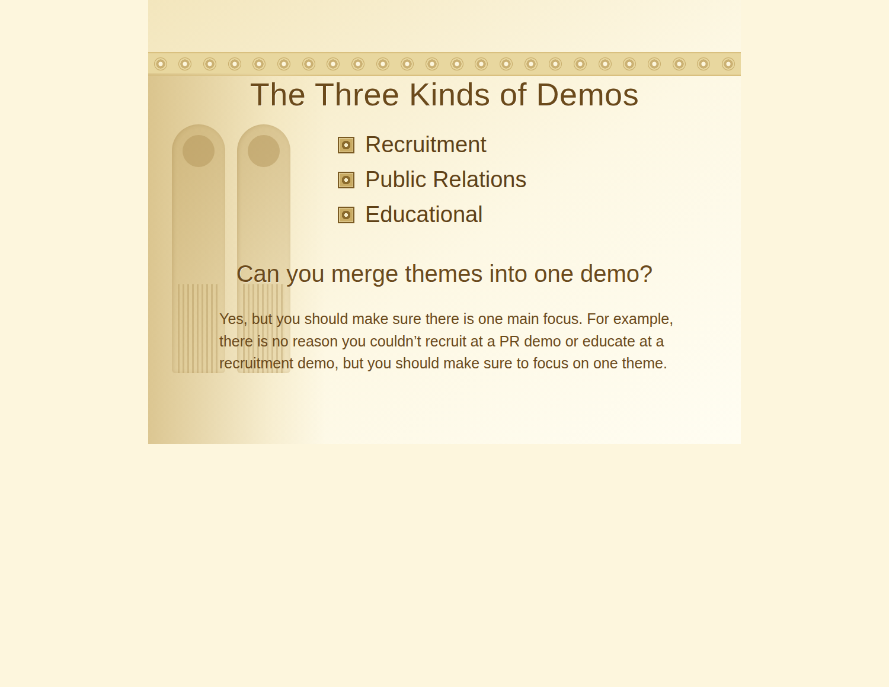The Three Kinds of Demos
Recruitment
Public Relations
Educational
Can you merge themes into one demo?
Yes, but you should make sure there is one main focus. For example, there is no reason you couldn’t recruit at a PR demo or educate at a recruitment demo, but you should make sure to focus on one theme.